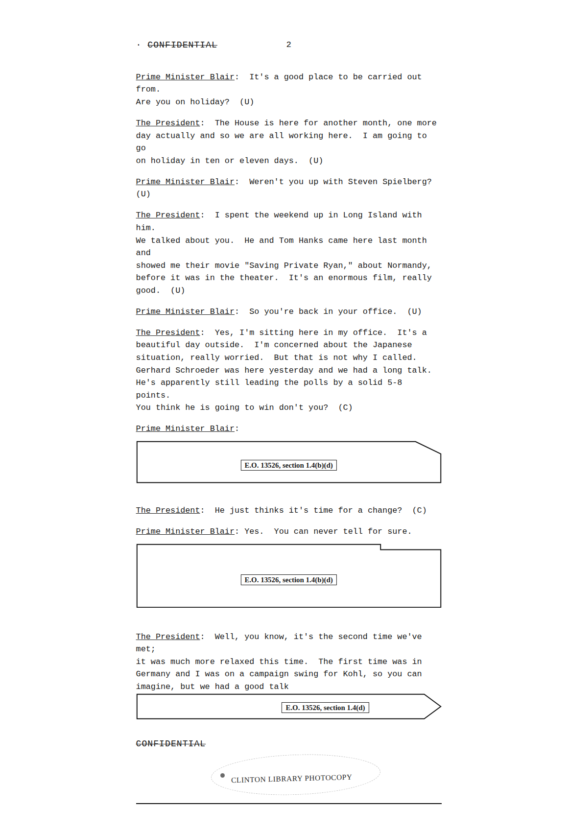CONFIDENTIAL 2
Prime Minister Blair: It's a good place to be carried out from. Are you on holiday? (U)
The President: The House is here for another month, one more day actually and so we are all working here. I am going to go on holiday in ten or eleven days. (U)
Prime Minister Blair: Weren't you up with Steven Spielberg? (U)
The President: I spent the weekend up in Long Island with him. We talked about you. He and Tom Hanks came here last month and showed me their movie "Saving Private Ryan," about Normandy, before it was in the theater. It's an enormous film, really good. (U)
Prime Minister Blair: So you're back in your office. (U)
The President: Yes, I'm sitting here in my office. It's a beautiful day outside. I'm concerned about the Japanese situation, really worried. But that is not why I called. Gerhard Schroeder was here yesterday and we had a long talk. He's apparently still leading the polls by a solid 5-8 points. You think he is going to win don't you? (C)
Prime Minister Blair:
E.O. 13526, section 1.4(b)(d)
The President: He just thinks it's time for a change? (C)
Prime Minister Blair: Yes. You can never tell for sure.
E.O. 13526, section 1.4(b)(d)
The President: Well, you know, it's the second time we've met; it was much more relaxed this time. The first time was in Germany and I was on a campaign swing for Kohl, so you can imagine, but we had a good talk
E.O. 13526, section 1.4(d)
CONFIDENTIAL
CLINTON LIBRARY PHOTOCOPY